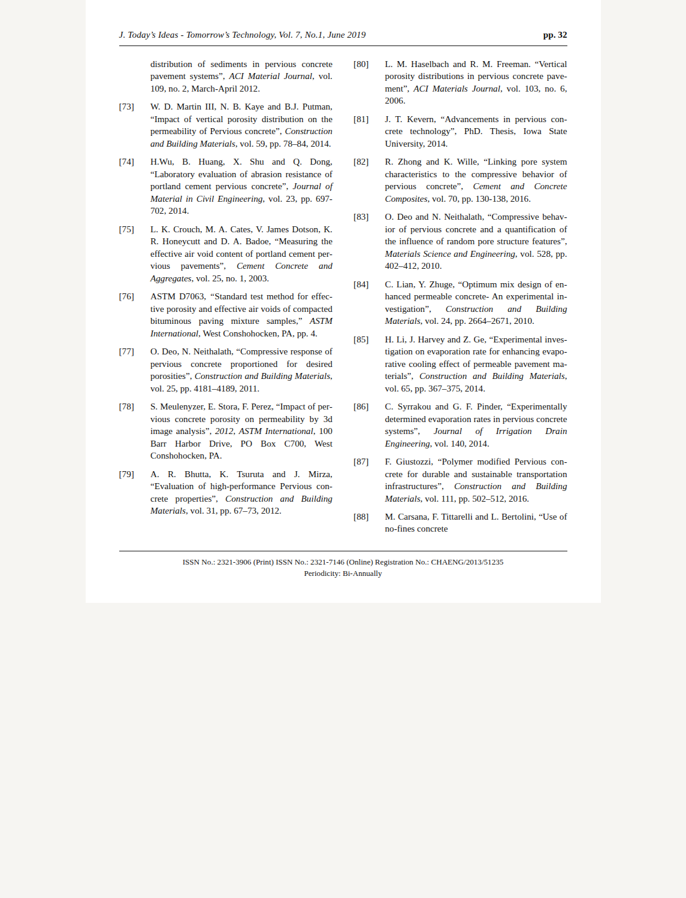J. Today’s Ideas - Tomorrow’s Technology, Vol. 7, No.1, June 2019
pp. 32
[72] distribution of sediments in pervious concrete pavement systems”, ACI Material Journal, vol. 109, no. 2, March-April 2012.
[73] W. D. Martin III, N. B. Kaye and B.J. Putman, “Impact of vertical porosity distribution on the permeability of Pervious concrete”, Construction and Building Materials, vol. 59, pp. 78–84, 2014.
[74] H.Wu, B. Huang, X. Shu and Q. Dong, “Laboratory evaluation of abrasion resistance of portland cement pervious concrete”, Journal of Material in Civil Engineering, vol. 23, pp. 697-702, 2014.
[75] L. K. Crouch, M. A. Cates, V. James Dotson, K. R. Honeycutt and D. A. Badoe, “Measuring the effective air void content of portland cement pervious pavements”, Cement Concrete and Aggregates, vol. 25, no. 1, 2003.
[76] ASTM D7063, “Standard test method for effective porosity and effective air voids of compacted bituminous paving mixture samples,” ASTM International, West Conshohocken, PA, pp. 4.
[77] O. Deo, N. Neithalath, “Compressive response of pervious concrete proportioned for desired porosities”, Construction and Building Materials, vol. 25, pp. 4181–4189, 2011.
[78] S. Meulenyzer, E. Stora, F. Perez, “Impact of pervious concrete porosity on permeability by 3d image analysis”, 2012, ASTM International, 100 Barr Harbor Drive, PO Box C700, West Conshohocken, PA.
[79] A. R. Bhutta, K. Tsuruta and J. Mirza, “Evaluation of high-performance Pervious concrete properties”, Construction and Building Materials, vol. 31, pp. 67–73, 2012.
[80] L. M. Haselbach and R. M. Freeman. “Vertical porosity distributions in pervious concrete pavement”, ACI Materials Journal, vol. 103, no. 6, 2006.
[81] J. T. Kevern, “Advancements in pervious concrete technology”, PhD. Thesis, Iowa State University, 2014.
[82] R. Zhong and K. Wille, “Linking pore system characteristics to the compressive behavior of pervious concrete”, Cement and Concrete Composites, vol. 70, pp. 130-138, 2016.
[83] O. Deo and N. Neithalath, “Compressive behavior of pervious concrete and a quantification of the influence of random pore structure features”, Materials Science and Engineering, vol. 528, pp. 402–412, 2010.
[84] C. Lian, Y. Zhuge, “Optimum mix design of enhanced permeable concrete- An experimental investigation”, Construction and Building Materials, vol. 24, pp. 2664–2671, 2010.
[85] H. Li, J. Harvey and Z. Ge, “Experimental investigation on evaporation rate for enhancing evaporative cooling effect of permeable pavement materials”, Construction and Building Materials, vol. 65, pp. 367–375, 2014.
[86] C. Syrrakou and G. F. Pinder, “Experimentally determined evaporation rates in pervious concrete systems”, Journal of Irrigation Drain Engineering, vol. 140, 2014.
[87] F. Giustozzi, “Polymer modified Pervious concrete for durable and sustainable transportation infrastructures”, Construction and Building Materials, vol. 111, pp. 502–512, 2016.
[88] M. Carsana, F. Tittarelli and L. Bertolini, “Use of no-fines concrete
ISSN No.: 2321-3906 (Print) ISSN No.: 2321-7146 (Online) Registration No.: CHAENG/2013/51235
Periodicity: Bi-Annually